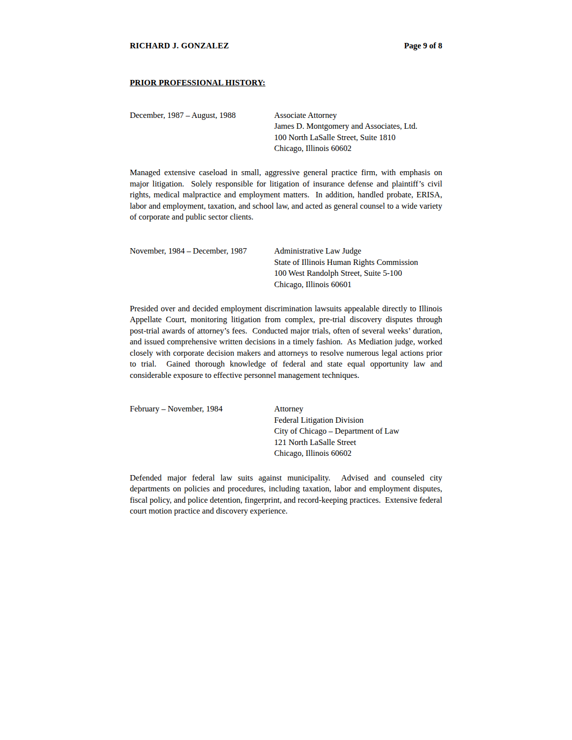RICHARD J. GONZALEZ Page 9 of 8
PRIOR PROFESSIONAL HISTORY:
December, 1987 – August, 1988
Associate Attorney
James D. Montgomery and Associates, Ltd.
100 North LaSalle Street, Suite 1810
Chicago, Illinois 60602
Managed extensive caseload in small, aggressive general practice firm, with emphasis on major litigation. Solely responsible for litigation of insurance defense and plaintiff’s civil rights, medical malpractice and employment matters. In addition, handled probate, ERISA, labor and employment, taxation, and school law, and acted as general counsel to a wide variety of corporate and public sector clients.
November, 1984 – December, 1987
Administrative Law Judge
State of Illinois Human Rights Commission
100 West Randolph Street, Suite 5-100
Chicago, Illinois 60601
Presided over and decided employment discrimination lawsuits appealable directly to Illinois Appellate Court, monitoring litigation from complex, pre-trial discovery disputes through post-trial awards of attorney’s fees. Conducted major trials, often of several weeks’ duration, and issued comprehensive written decisions in a timely fashion. As Mediation judge, worked closely with corporate decision makers and attorneys to resolve numerous legal actions prior to trial. Gained thorough knowledge of federal and state equal opportunity law and considerable exposure to effective personnel management techniques.
February – November, 1984
Attorney
Federal Litigation Division
City of Chicago – Department of Law
121 North LaSalle Street
Chicago, Illinois 60602
Defended major federal law suits against municipality. Advised and counseled city departments on policies and procedures, including taxation, labor and employment disputes, fiscal policy, and police detention, fingerprint, and record-keeping practices. Extensive federal court motion practice and discovery experience.